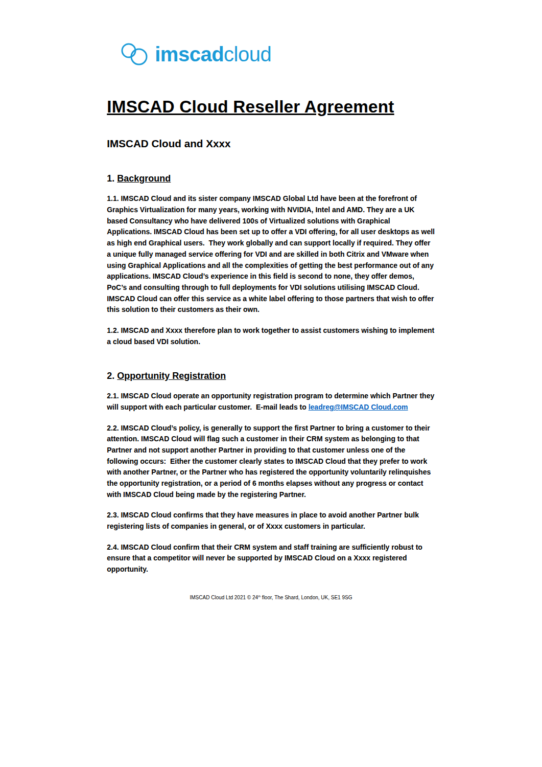imscad cloud
IMSCAD Cloud Reseller Agreement
IMSCAD Cloud and Xxxx
1. Background
1.1. IMSCAD Cloud and its sister company IMSCAD Global Ltd have been at the forefront of Graphics Virtualization for many years, working with NVIDIA, Intel and AMD. They are a UK based Consultancy who have delivered 100s of Virtualized solutions with Graphical Applications. IMSCAD Cloud has been set up to offer a VDI offering, for all user desktops as well as high end Graphical users. They work globally and can support locally if required. They offer a unique fully managed service offering for VDI and are skilled in both Citrix and VMware when using Graphical Applications and all the complexities of getting the best performance out of any applications. IMSCAD Cloud’s experience in this field is second to none, they offer demos, PoC’s and consulting through to full deployments for VDI solutions utilising IMSCAD Cloud. IMSCAD Cloud can offer this service as a white label offering to those partners that wish to offer this solution to their customers as their own.
1.2. IMSCAD and Xxxx therefore plan to work together to assist customers wishing to implement a cloud based VDI solution.
2. Opportunity Registration
2.1. IMSCAD Cloud operate an opportunity registration program to determine which Partner they will support with each particular customer. E-mail leads to leadreg@IMSCAD Cloud.com
2.2. IMSCAD Cloud’s policy, is generally to support the first Partner to bring a customer to their attention. IMSCAD Cloud will flag such a customer in their CRM system as belonging to that Partner and not support another Partner in providing to that customer unless one of the following occurs: Either the customer clearly states to IMSCAD Cloud that they prefer to work with another Partner, or the Partner who has registered the opportunity voluntarily relinquishes the opportunity registration, or a period of 6 months elapses without any progress or contact with IMSCAD Cloud being made by the registering Partner.
2.3. IMSCAD Cloud confirms that they have measures in place to avoid another Partner bulk registering lists of companies in general, or of Xxxx customers in particular.
2.4. IMSCAD Cloud confirm that their CRM system and staff training are sufficiently robust to ensure that a competitor will never be supported by IMSCAD Cloud on a Xxxx registered opportunity.
IMSCAD Cloud Ltd 2021 © 24th floor, The Shard, London, UK, SE1 9SG